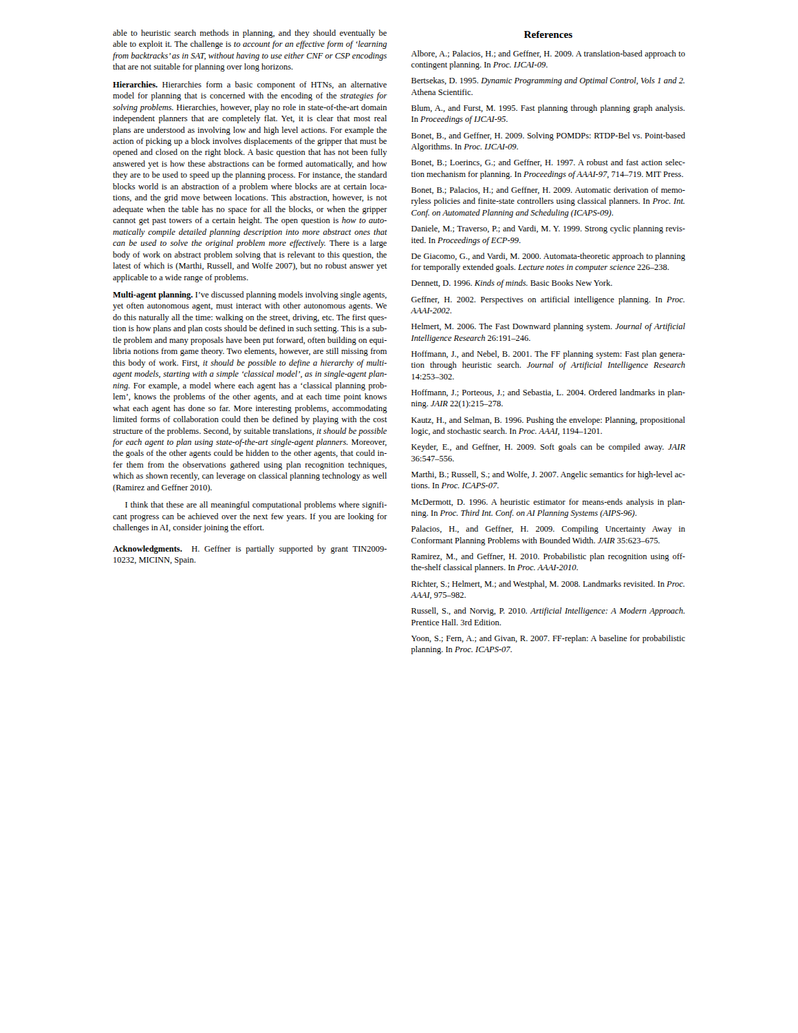able to heuristic search methods in planning, and they should eventually be able to exploit it. The challenge is to account for an effective form of ‘learning from backtracks’ as in SAT, without having to use either CNF or CSP encodings that are not suitable for planning over long horizons.
Hierarchies. Hierarchies form a basic component of HTNs, an alternative model for planning that is concerned with the encoding of the strategies for solving problems. Hierarchies, however, play no role in state-of-the-art domain independent planners that are completely flat. Yet, it is clear that most real plans are understood as involving low and high level actions. For example the action of picking up a block involves displacements of the gripper that must be opened and closed on the right block. A basic question that has not been fully answered yet is how these abstractions can be formed automatically, and how they are to be used to speed up the planning process. For instance, the standard blocks world is an abstraction of a problem where blocks are at certain locations, and the grid move between locations. This abstraction, however, is not adequate when the table has no space for all the blocks, or when the gripper cannot get past towers of a certain height. The open question is how to automatically compile detailed planning description into more abstract ones that can be used to solve the original problem more effectively. There is a large body of work on abstract problem solving that is relevant to this question, the latest of which is (Marthi, Russell, and Wolfe 2007), but no robust answer yet applicable to a wide range of problems.
Multi-agent planning. I’ve discussed planning models involving single agents, yet often autonomous agent, must interact with other autonomous agents. We do this naturally all the time: walking on the street, driving, etc. The first question is how plans and plan costs should be defined in such setting. This is a subtle problem and many proposals have been put forward, often building on equilibria notions from game theory. Two elements, however, are still missing from this body of work. First, it should be possible to define a hierarchy of multi-agent models, starting with a simple ‘classical model’, as in single-agent planning. For example, a model where each agent has a ‘classical planning problem’, knows the problems of the other agents, and at each time point knows what each agent has done so far. More interesting problems, accommodating limited forms of collaboration could then be defined by playing with the cost structure of the problems. Second, by suitable translations, it should be possible for each agent to plan using state-of-the-art single-agent planners. Moreover, the goals of the other agents could be hidden to the other agents, that could infer them from the observations gathered using plan recognition techniques, which as shown recently, can leverage on classical planning technology as well (Ramirez and Geffner 2010).
I think that these are all meaningful computational problems where significant progress can be achieved over the next few years. If you are looking for challenges in AI, consider joining the effort.
Acknowledgments. H. Geffner is partially supported by grant TIN2009-10232, MICINN, Spain.
References
Albore, A.; Palacios, H.; and Geffner, H. 2009. A translation-based approach to contingent planning. In Proc. IJCAI-09.
Bertsekas, D. 1995. Dynamic Programming and Optimal Control, Vols 1 and 2. Athena Scientific.
Blum, A., and Furst, M. 1995. Fast planning through planning graph analysis. In Proceedings of IJCAI-95.
Bonet, B., and Geffner, H. 2009. Solving POMDPs: RTDP-Bel vs. Point-based Algorithms. In Proc. IJCAI-09.
Bonet, B.; Loerincs, G.; and Geffner, H. 1997. A robust and fast action selection mechanism for planning. In Proceedings of AAAI-97, 714–719. MIT Press.
Bonet, B.; Palacios, H.; and Geffner, H. 2009. Automatic derivation of memoryless policies and finite-state controllers using classical planners. In Proc. Int. Conf. on Automated Planning and Scheduling (ICAPS-09).
Daniele, M.; Traverso, P.; and Vardi, M. Y. 1999. Strong cyclic planning revisited. In Proceedings of ECP-99.
De Giacomo, G., and Vardi, M. 2000. Automata-theoretic approach to planning for temporally extended goals. Lecture notes in computer science 226–238.
Dennett, D. 1996. Kinds of minds. Basic Books New York.
Geffner, H. 2002. Perspectives on artificial intelligence planning. In Proc. AAAI-2002.
Helmert, M. 2006. The Fast Downward planning system. Journal of Artificial Intelligence Research 26:191–246.
Hoffmann, J., and Nebel, B. 2001. The FF planning system: Fast plan generation through heuristic search. Journal of Artificial Intelligence Research 14:253–302.
Hoffmann, J.; Porteous, J.; and Sebastia, L. 2004. Ordered landmarks in planning. JAIR 22(1):215–278.
Kautz, H., and Selman, B. 1996. Pushing the envelope: Planning, propositional logic, and stochastic search. In Proc. AAAI, 1194–1201.
Keyder, E., and Geffner, H. 2009. Soft goals can be compiled away. JAIR 36:547–556.
Marthi, B.; Russell, S.; and Wolfe, J. 2007. Angelic semantics for high-level actions. In Proc. ICAPS-07.
McDermott, D. 1996. A heuristic estimator for means-ends analysis in planning. In Proc. Third Int. Conf. on AI Planning Systems (AIPS-96).
Palacios, H., and Geffner, H. 2009. Compiling Uncertainty Away in Conformant Planning Problems with Bounded Width. JAIR 35:623–675.
Ramirez, M., and Geffner, H. 2010. Probabilistic plan recognition using off-the-shelf classical planners. In Proc. AAAI-2010.
Richter, S.; Helmert, M.; and Westphal, M. 2008. Landmarks revisited. In Proc. AAAI, 975–982.
Russell, S., and Norvig, P. 2010. Artificial Intelligence: A Modern Approach. Prentice Hall. 3rd Edition.
Yoon, S.; Fern, A.; and Givan, R. 2007. FF-replan: A baseline for probabilistic planning. In Proc. ICAPS-07.